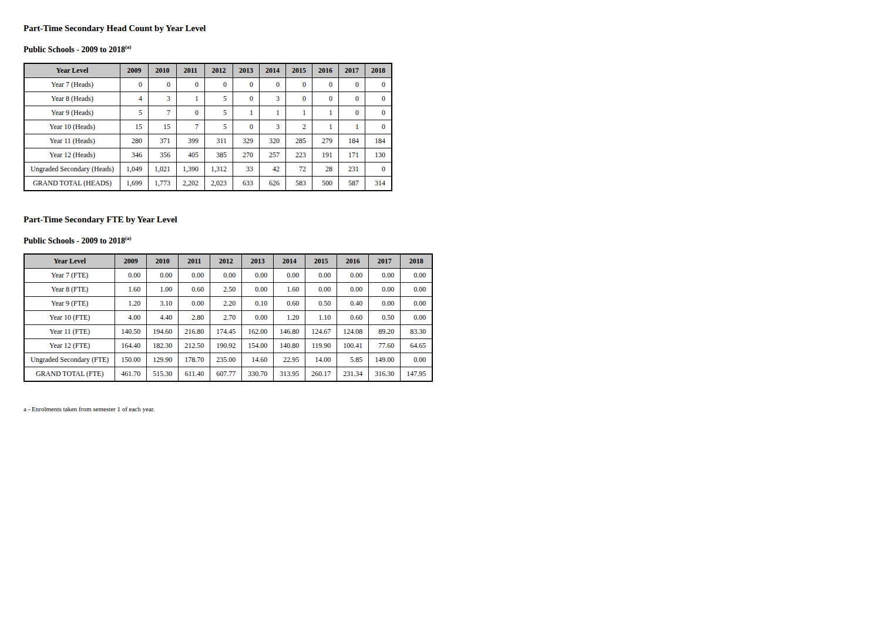Part-Time Secondary Head Count by Year Level
Public Schools - 2009 to 2018(a)
| Year Level | 2009 | 2010 | 2011 | 2012 | 2013 | 2014 | 2015 | 2016 | 2017 | 2018 |
| --- | --- | --- | --- | --- | --- | --- | --- | --- | --- | --- |
| Year 7 (Heads) | 0 | 0 | 0 | 0 | 0 | 0 | 0 | 0 | 0 | 0 |
| Year 8 (Heads) | 4 | 3 | 1 | 5 | 0 | 3 | 0 | 0 | 0 | 0 |
| Year 9 (Heads) | 5 | 7 | 0 | 5 | 1 | 1 | 1 | 1 | 0 | 0 |
| Year 10 (Heads) | 15 | 15 | 7 | 5 | 0 | 3 | 2 | 1 | 1 | 0 |
| Year 11 (Heads) | 280 | 371 | 399 | 311 | 329 | 320 | 285 | 279 | 184 | 184 |
| Year 12 (Heads) | 346 | 356 | 405 | 385 | 270 | 257 | 223 | 191 | 171 | 130 |
| Ungraded Secondary (Heads) | 1,049 | 1,021 | 1,390 | 1,312 | 33 | 42 | 72 | 28 | 231 | 0 |
| GRAND TOTAL (HEADS) | 1,699 | 1,773 | 2,202 | 2,023 | 633 | 626 | 583 | 500 | 587 | 314 |
Part-Time Secondary FTE by Year Level
Public Schools - 2009 to 2018(a)
| Year Level | 2009 | 2010 | 2011 | 2012 | 2013 | 2014 | 2015 | 2016 | 2017 | 2018 |
| --- | --- | --- | --- | --- | --- | --- | --- | --- | --- | --- |
| Year 7 (FTE) | 0.00 | 0.00 | 0.00 | 0.00 | 0.00 | 0.00 | 0.00 | 0.00 | 0.00 | 0.00 |
| Year 8 (FTE) | 1.60 | 1.00 | 0.60 | 2.50 | 0.00 | 1.60 | 0.00 | 0.00 | 0.00 | 0.00 |
| Year 9 (FTE) | 1.20 | 3.10 | 0.00 | 2.20 | 0.10 | 0.60 | 0.50 | 0.40 | 0.00 | 0.00 |
| Year 10 (FTE) | 4.00 | 4.40 | 2.80 | 2.70 | 0.00 | 1.20 | 1.10 | 0.60 | 0.50 | 0.00 |
| Year 11 (FTE) | 140.50 | 194.60 | 216.80 | 174.45 | 162.00 | 146.80 | 124.67 | 124.08 | 89.20 | 83.30 |
| Year 12 (FTE) | 164.40 | 182.30 | 212.50 | 190.92 | 154.00 | 140.80 | 119.90 | 100.41 | 77.60 | 64.65 |
| Ungraded Secondary (FTE) | 150.00 | 129.90 | 178.70 | 235.00 | 14.60 | 22.95 | 14.00 | 5.85 | 149.00 | 0.00 |
| GRAND TOTAL (FTE) | 461.70 | 515.30 | 611.40 | 607.77 | 330.70 | 313.95 | 260.17 | 231.34 | 316.30 | 147.95 |
a - Enrolments taken from semester 1 of each year.